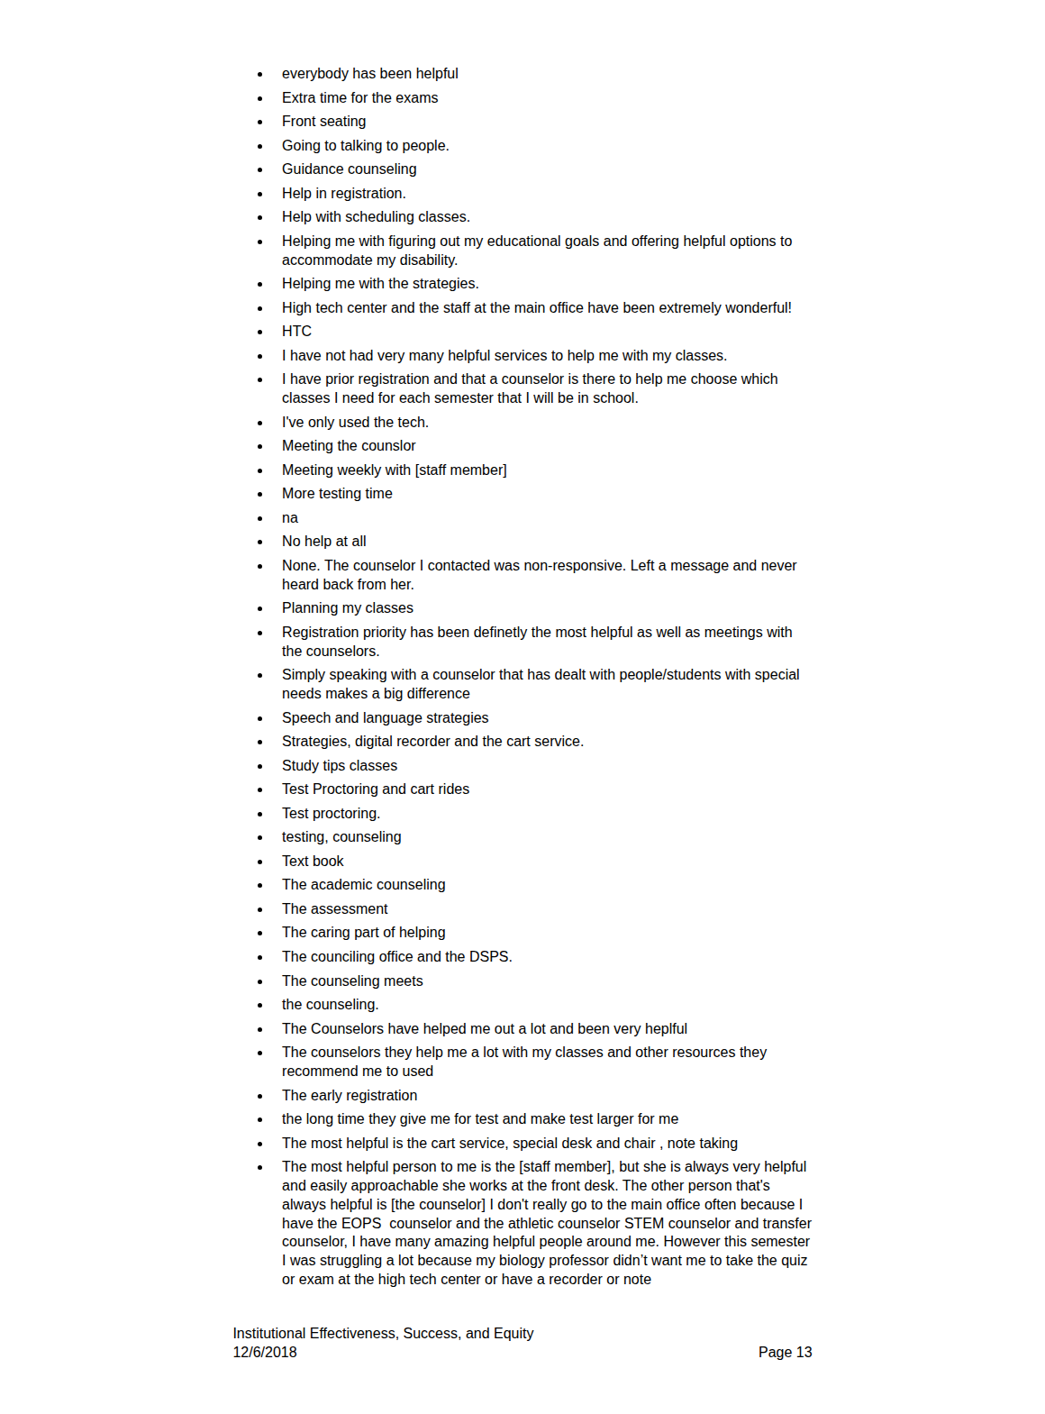everybody has been helpful
Extra time for the exams
Front seating
Going to talking to people.
Guidance counseling
Help in registration.
Help with scheduling classes.
Helping me with figuring out my educational goals and offering helpful options to accommodate my disability.
Helping me with the strategies.
High tech center and the staff at the main office have been extremely wonderful!
HTC
I have not had very many helpful services to help me with my classes.
I have prior registration and that a counselor is there to help me choose which classes I need for each semester that I will be in school.
I've only used the tech.
Meeting the counslor
Meeting weekly with [staff member]
More testing time
na
No help at all
None. The counselor I contacted was non-responsive. Left a message and never heard back from her.
Planning my classes
Registration priority has been definetly the most helpful as well as meetings with the counselors.
Simply speaking with a counselor that has dealt with people/students with special needs makes a big difference
Speech and language strategies
Strategies, digital recorder and the cart service.
Study tips classes
Test Proctoring and cart rides
Test proctoring.
testing, counseling
Text book
The academic counseling
The assessment
The caring part of helping
The counciling office and the DSPS.
The counseling meets
the counseling.
The Counselors have helped me out a lot and been very heplful
The counselors they help me a lot with my classes and other resources they recommend me to used
The early registration
the long time they give me for test and make test larger for me
The most helpful is the cart service, special desk and chair , note taking
The most helpful person to me is the [staff member], but she is always very helpful and easily approachable she works at the front desk. The other person that's always helpful is [the counselor] I don't really go to the main office often because I have the EOPS counselor and the athletic counselor STEM counselor and transfer counselor, I have many amazing helpful people around me. However this semester I was struggling a lot because my biology professor didn’t want me to take the quiz or exam at the high tech center or have a recorder or note
Institutional Effectiveness, Success, and Equity 12/6/2018
Page 13